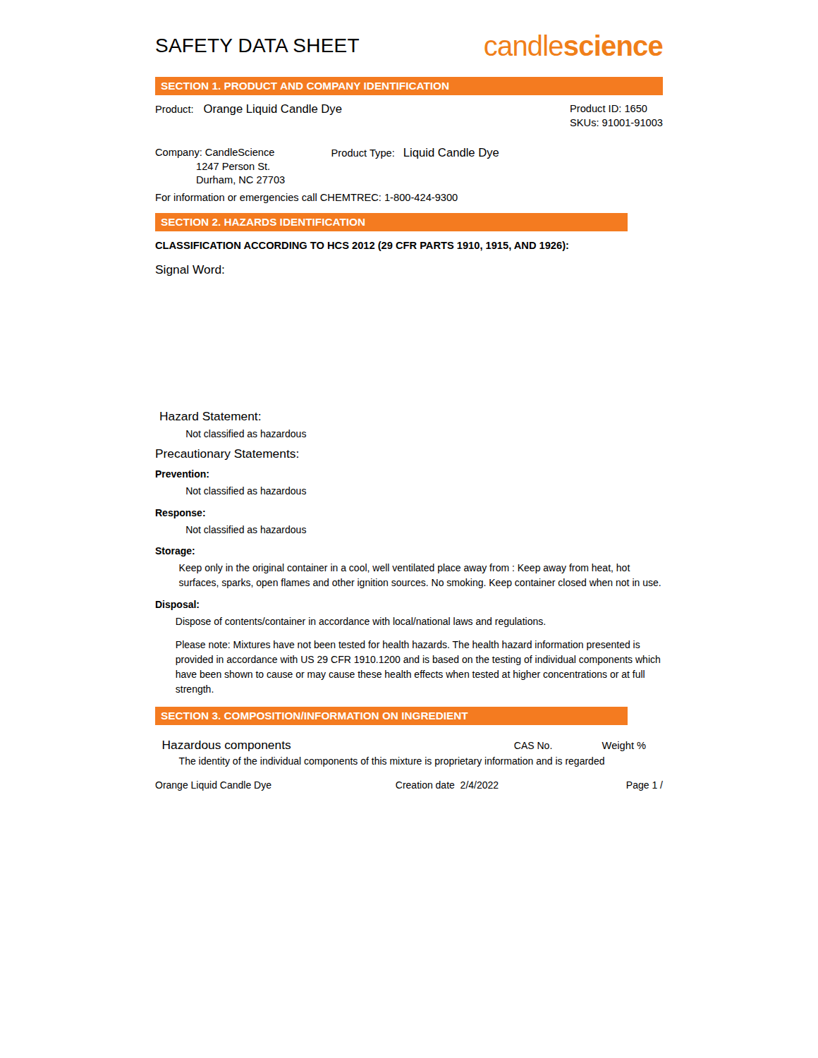SAFETY DATA SHEET
candle science
SECTION 1. PRODUCT AND COMPANY IDENTIFICATION
Product: Orange Liquid Candle Dye
Product ID: 1650
SKUs: 91001-91003
Company: CandleScience
1247 Person St.
Durham, NC 27703
Product Type: Liquid Candle Dye
For information or emergencies call CHEMTREC: 1-800-424-9300
SECTION 2. HAZARDS IDENTIFICATION
CLASSIFICATION ACCORDING TO HCS 2012 (29 CFR PARTS 1910, 1915, AND 1926):
Signal Word:
Hazard Statement:
Not classified as hazardous
Precautionary Statements:
Prevention:
Not classified as hazardous
Response:
Not classified as hazardous
Storage:
Keep only in the original container in a cool, well ventilated place away from : Keep away from heat, hot surfaces, sparks, open flames and other ignition sources. No smoking. Keep container closed when not in use.
Disposal:
Dispose of contents/container in accordance with local/national laws and regulations.
Please note: Mixtures have not been tested for health hazards. The health hazard information presented is provided in accordance with US 29 CFR 1910.1200 and is based on the testing of individual components which have been shown to cause or may cause these health effects when tested at higher concentrations or at full strength.
SECTION 3. COMPOSITION/INFORMATION ON INGREDIENT
Hazardous components
CAS No.
Weight %
The identity of the individual components of this mixture is proprietary information and is regarded
Orange Liquid Candle Dye
Creation date 2/4/2022
Page 1 /